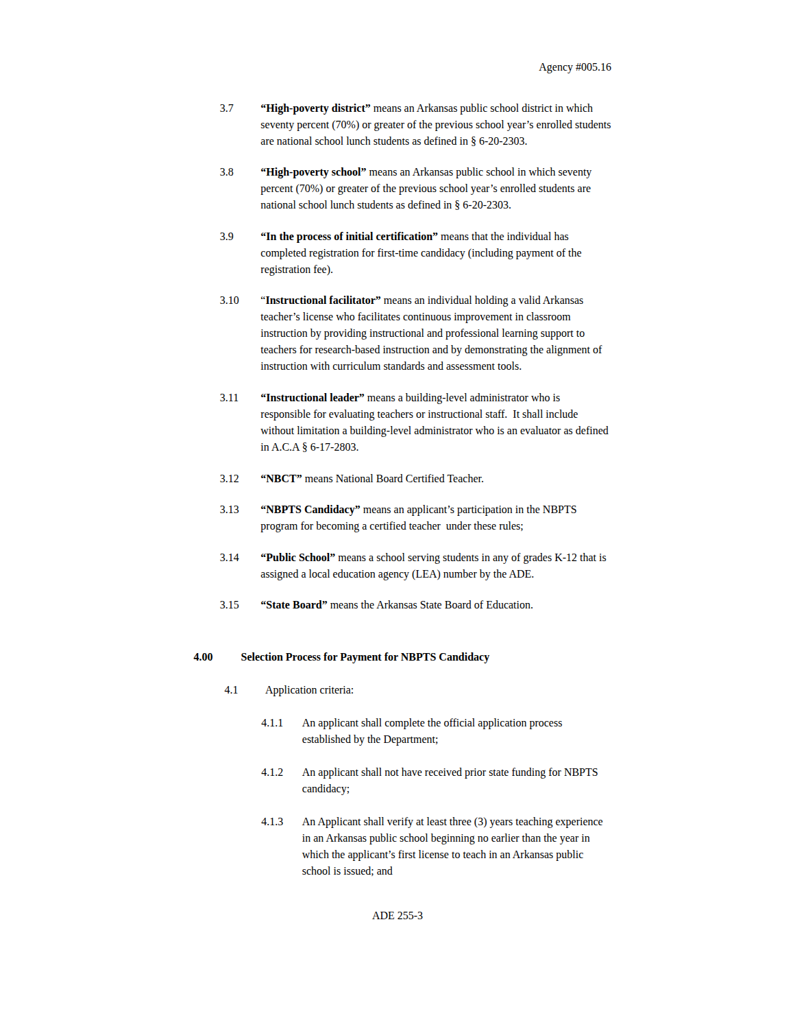Agency #005.16
3.7
“High-poverty district” means an Arkansas public school district in which seventy percent (70%) or greater of the previous school year’s enrolled students are national school lunch students as defined in § 6-20-2303.
3.8
“High-poverty school” means an Arkansas public school in which seventy percent (70%) or greater of the previous school year’s enrolled students are national school lunch students as defined in § 6-20-2303.
3.9
“In the process of initial certification” means that the individual has completed registration for first-time candidacy (including payment of the registration fee).
3.10
“Instructional facilitator” means an individual holding a valid Arkansas teacher’s license who facilitates continuous improvement in classroom instruction by providing instructional and professional learning support to teachers for research-based instruction and by demonstrating the alignment of instruction with curriculum standards and assessment tools.
3.11
“Instructional leader” means a building-level administrator who is responsible for evaluating teachers or instructional staff. It shall include without limitation a building-level administrator who is an evaluator as defined in A.C.A § 6-17-2803.
3.12
“NBCT” means National Board Certified Teacher.
3.13
“NBPTS Candidacy” means an applicant’s participation in the NBPTS program for becoming a certified teacher under these rules;
3.14
“Public School” means a school serving students in any of grades K-12 that is assigned a local education agency (LEA) number by the ADE.
3.15
“State Board” means the Arkansas State Board of Education.
4.00
Selection Process for Payment for NBPTS Candidacy
4.1
Application criteria:
4.1.1
An applicant shall complete the official application process established by the Department;
4.1.2
An applicant shall not have received prior state funding for NBPTS candidacy;
4.1.3
An Applicant shall verify at least three (3) years teaching experience in an Arkansas public school beginning no earlier than the year in which the applicant’s first license to teach in an Arkansas public school is issued; and
ADE 255-3